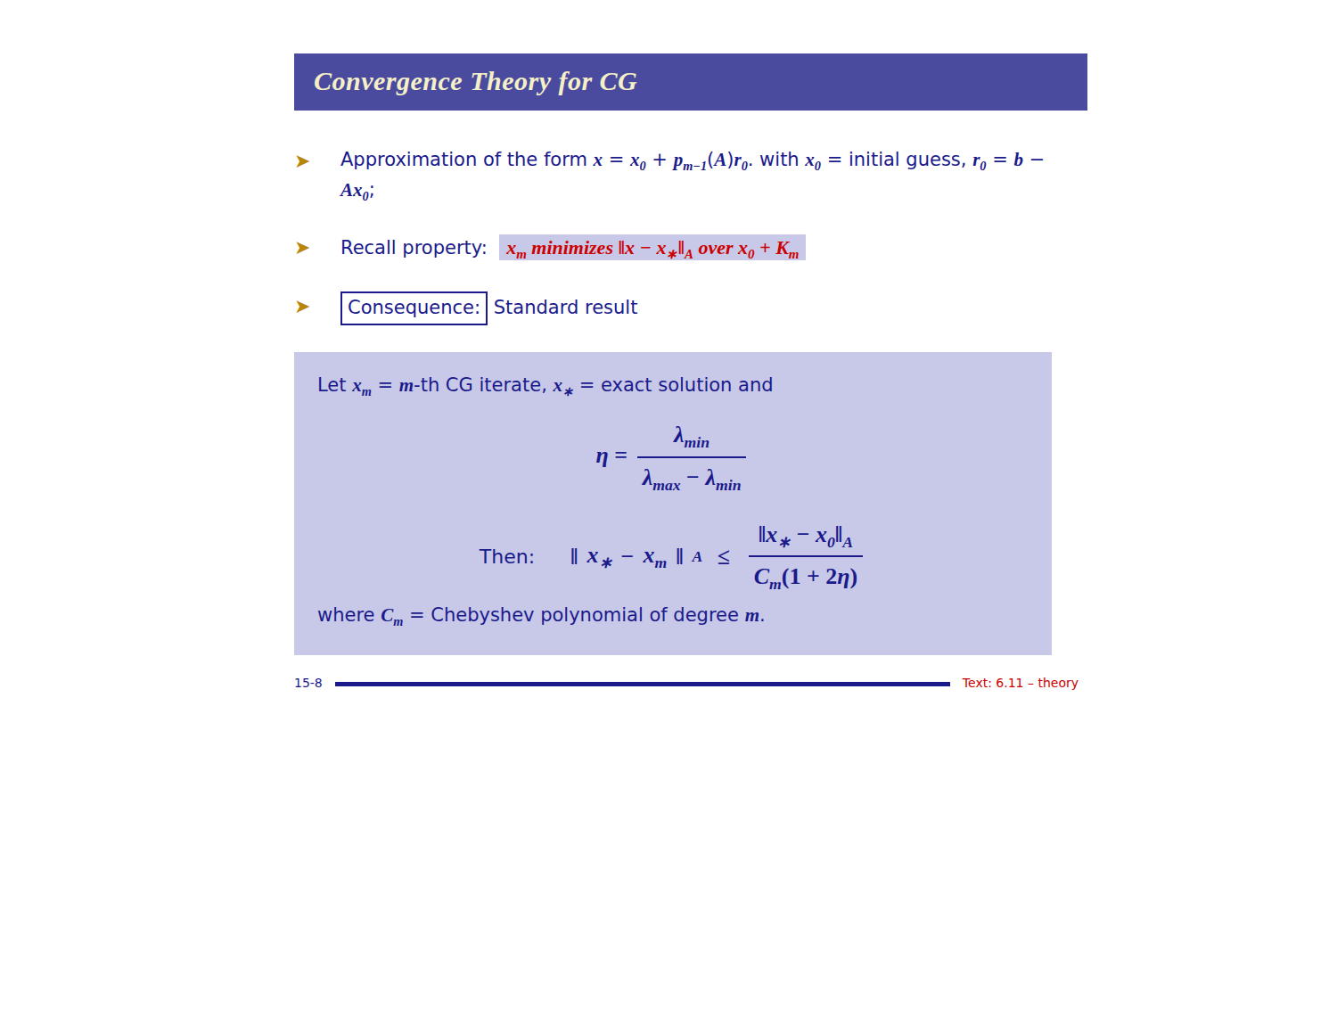Convergence Theory for CG
Approximation of the form x = x0 + pm−1(A)r0. with x0 = initial guess, r0 = b − Ax0;
Recall property: xm minimizes ‖x − x∗‖A over x0 + Km
Consequence: Standard result
Let xm = m-th CG iterate, x∗ = exact solution and
η = λmin λmax − λmin
Then: ‖x∗ − xm‖A ≤ ‖x∗ − x0‖A Cm(1 + 2η)
where Cm = Chebyshev polynomial of degree m.
15-8
Text: 6.11 – theory